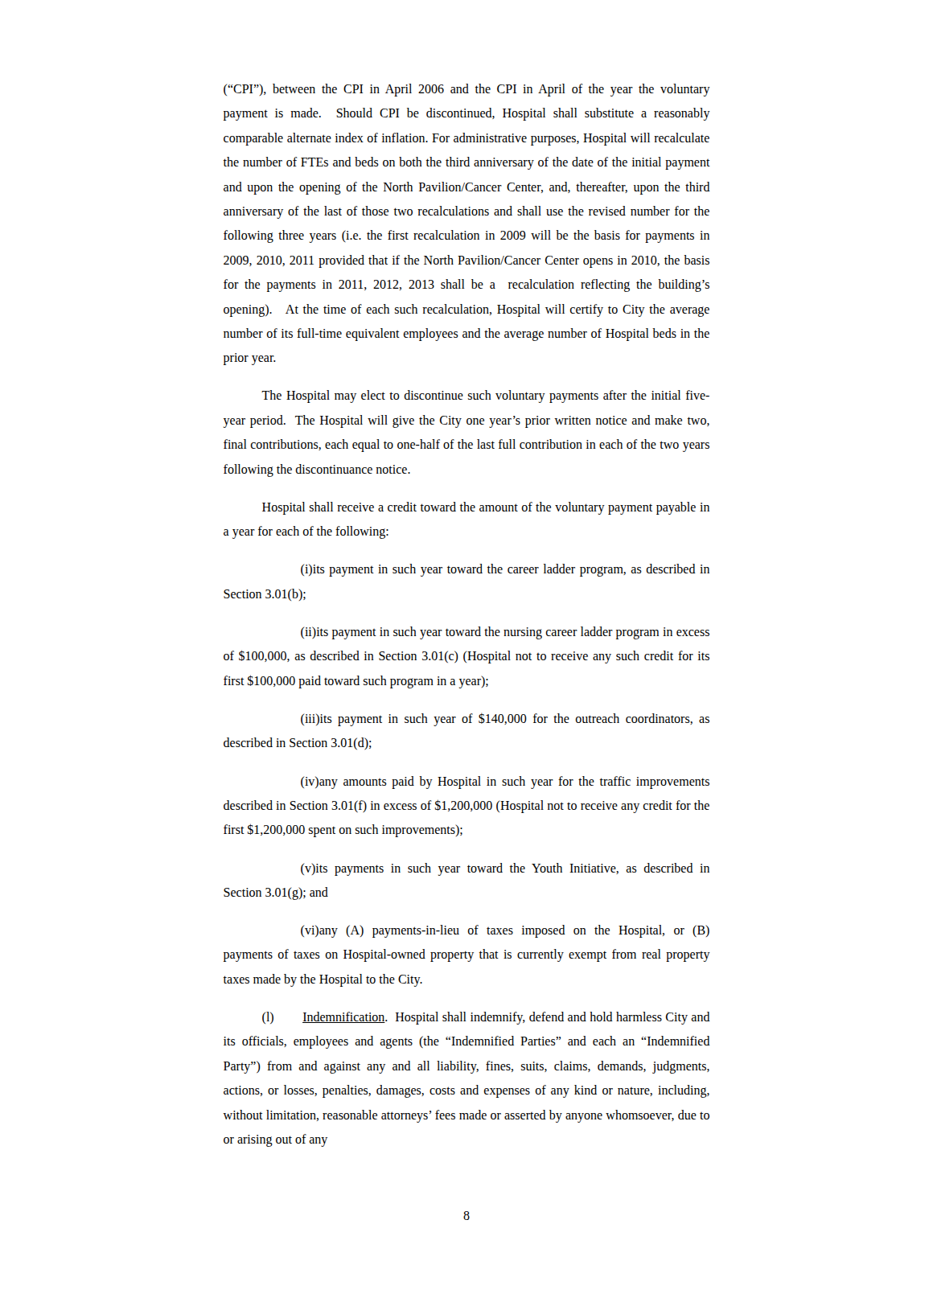(“CPI”), between the CPI in April 2006 and the CPI in April of the year the voluntary payment is made. Should CPI be discontinued, Hospital shall substitute a reasonably comparable alternate index of inflation. For administrative purposes, Hospital will recalculate the number of FTEs and beds on both the third anniversary of the date of the initial payment and upon the opening of the North Pavilion/Cancer Center, and, thereafter, upon the third anniversary of the last of those two recalculations and shall use the revised number for the following three years (i.e. the first recalculation in 2009 will be the basis for payments in 2009, 2010, 2011 provided that if the North Pavilion/Cancer Center opens in 2010, the basis for the payments in 2011, 2012, 2013 shall be a recalculation reflecting the building’s opening). At the time of each such recalculation, Hospital will certify to City the average number of its full-time equivalent employees and the average number of Hospital beds in the prior year.
The Hospital may elect to discontinue such voluntary payments after the initial five-year period. The Hospital will give the City one year’s prior written notice and make two, final contributions, each equal to one-half of the last full contribution in each of the two years following the discontinuance notice.
Hospital shall receive a credit toward the amount of the voluntary payment payable in a year for each of the following:
(i) its payment in such year toward the career ladder program, as described in Section 3.01(b);
(ii) its payment in such year toward the nursing career ladder program in excess of $100,000, as described in Section 3.01(c) (Hospital not to receive any such credit for its first $100,000 paid toward such program in a year);
(iii) its payment in such year of $140,000 for the outreach coordinators, as described in Section 3.01(d);
(iv) any amounts paid by Hospital in such year for the traffic improvements described in Section 3.01(f) in excess of $1,200,000 (Hospital not to receive any credit for the first $1,200,000 spent on such improvements);
(v) its payments in such year toward the Youth Initiative, as described in Section 3.01(g); and
(vi) any (A) payments-in-lieu of taxes imposed on the Hospital, or (B) payments of taxes on Hospital-owned property that is currently exempt from real property taxes made by the Hospital to the City.
(l) Indemnification. Hospital shall indemnify, defend and hold harmless City and its officials, employees and agents (the “Indemnified Parties” and each an “Indemnified Party”) from and against any and all liability, fines, suits, claims, demands, judgments, actions, or losses, penalties, damages, costs and expenses of any kind or nature, including, without limitation, reasonable attorneys’ fees made or asserted by anyone whomsoever, due to or arising out of any
8